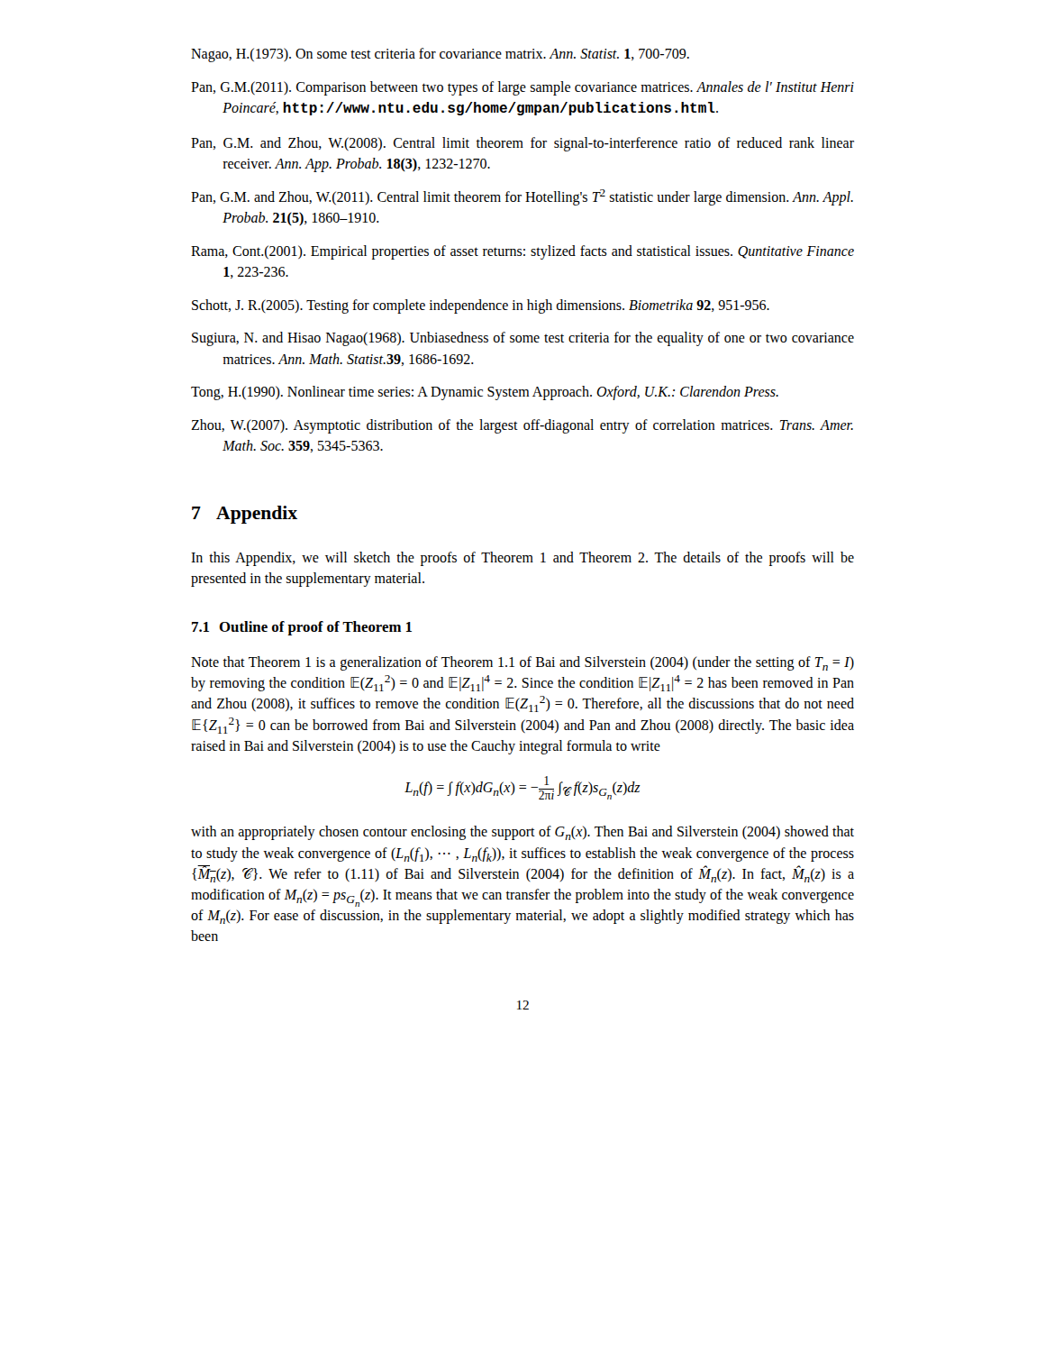Nagao, H.(1973). On some test criteria for covariance matrix. Ann. Statist. 1, 700-709.
Pan, G.M.(2011). Comparison between two types of large sample covariance matrices. Annales de l′ Institut Henri Poincaré, http://www.ntu.edu.sg/home/gmpan/publications.html.
Pan, G.M. and Zhou, W.(2008). Central limit theorem for signal-to-interference ratio of reduced rank linear receiver. Ann. App. Probab. 18(3), 1232-1270.
Pan, G.M. and Zhou, W.(2011). Central limit theorem for Hotelling's T2 statistic under large dimension. Ann. Appl. Probab. 21(5), 1860–1910.
Rama, Cont.(2001). Empirical properties of asset returns: stylized facts and statistical issues. Quntitative Finance 1, 223-236.
Schott, J. R.(2005). Testing for complete independence in high dimensions. Biometrika 92, 951-956.
Sugiura, N. and Hisao Nagao(1968). Unbiasedness of some test criteria for the equality of one or two covariance matrices. Ann. Math. Statist. 39, 1686-1692.
Tong, H.(1990). Nonlinear time series: A Dynamic System Approach. Oxford, U.K.: Clarendon Press.
Zhou, W.(2007). Asymptotic distribution of the largest off-diagonal entry of correlation matrices. Trans. Amer. Math. Soc. 359, 5345-5363.
7 Appendix
In this Appendix, we will sketch the proofs of Theorem 1 and Theorem 2. The details of the proofs will be presented in the supplementary material.
7.1 Outline of proof of Theorem 1
Note that Theorem 1 is a generalization of Theorem 1.1 of Bai and Silverstein (2004) (under the setting of Tn = I) by removing the condition 𝔼(Z112) = 0 and 𝔼|Z11|4 = 2. Since the condition 𝔼|Z11|4 = 2 has been removed in Pan and Zhou (2008), it suffices to remove the condition 𝔼(Z112) = 0. Therefore, all the discussions that do not need 𝔼{Z112} = 0 can be borrowed from Bai and Silverstein (2004) and Pan and Zhou (2008) directly. The basic idea raised in Bai and Silverstein (2004) is to use the Cauchy integral formula to write
Ln(f) = ∫ f(x)dGn(x) = −12πi ∫𝒞 f(z)sGn(z)dz
with an appropriately chosen contour enclosing the support of Gn(x). Then Bai and Silverstein (2004) showed that to study the weak convergence of (Ln(f1), ⋯ , Ln(fk)), it suffices to establish the weak convergence of the process {M̂n(z), 𝒞}. We refer to (1.11) of Bai and Silverstein (2004) for the definition of M̂n(z). In fact, M̂n(z) is a modification of Mn(z) = psGn(z). It means that we can transfer the problem into the study of the weak convergence of Mn(z). For ease of discussion, in the supplementary material, we adopt a slightly modified strategy which has been
12